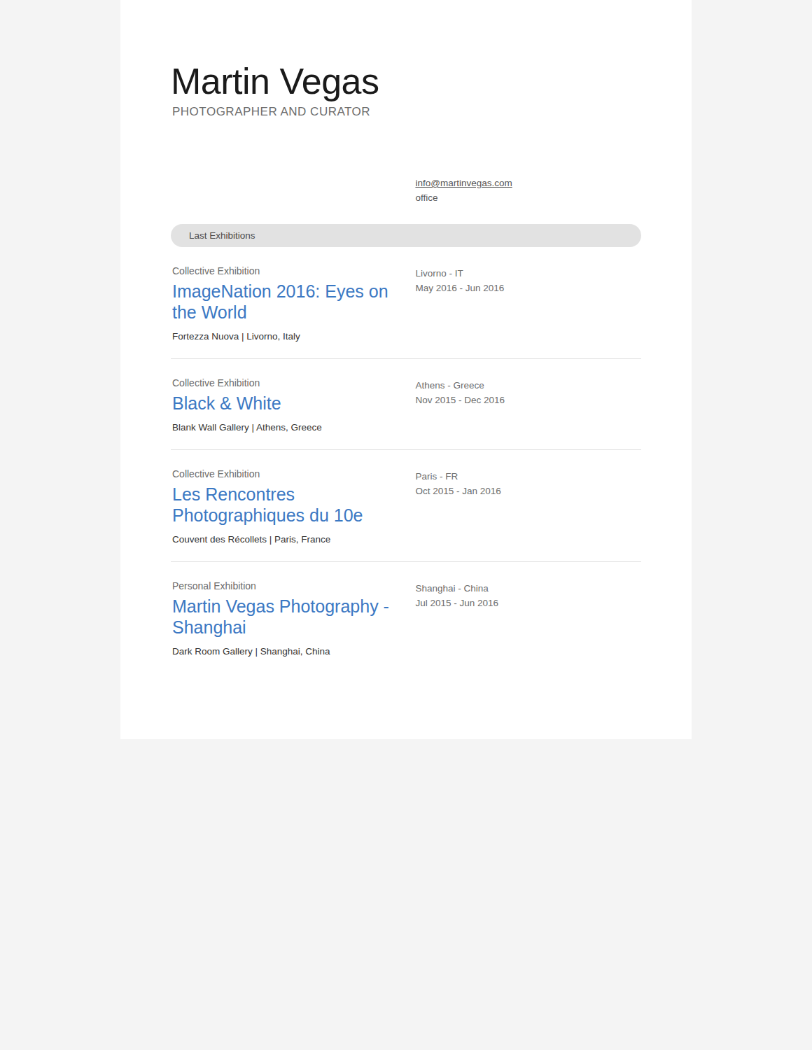Martin Vegas
PHOTOGRAPHER AND CURATOR
info@martinvegas.com
office
Last Exhibitions
Collective Exhibition
ImageNation 2016: Eyes on the World
Fortezza Nuova | Livorno, Italy
Livorno - IT
May 2016 - Jun 2016
Collective Exhibition
Black & White
Blank Wall Gallery | Athens, Greece
Athens - Greece
Nov 2015 - Dec 2016
Collective Exhibition
Les Rencontres Photographiques du 10e
Couvent des Récollets | Paris, France
Paris - FR
Oct 2015 - Jan 2016
Personal Exhibition
Martin Vegas Photography - Shanghai
Dark Room Gallery | Shanghai, China
Shanghai - China
Jul 2015 - Jun 2016